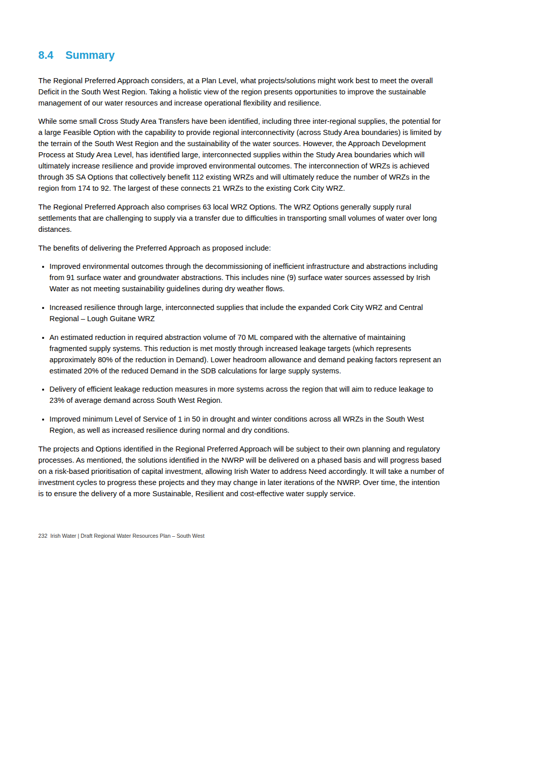8.4 Summary
The Regional Preferred Approach considers, at a Plan Level, what projects/solutions might work best to meet the overall Deficit in the South West Region. Taking a holistic view of the region presents opportunities to improve the sustainable management of our water resources and increase operational flexibility and resilience.
While some small Cross Study Area Transfers have been identified, including three inter-regional supplies, the potential for a large Feasible Option with the capability to provide regional interconnectivity (across Study Area boundaries) is limited by the terrain of the South West Region and the sustainability of the water sources. However, the Approach Development Process at Study Area Level, has identified large, interconnected supplies within the Study Area boundaries which will ultimately increase resilience and provide improved environmental outcomes. The interconnection of WRZs is achieved through 35 SA Options that collectively benefit 112 existing WRZs and will ultimately reduce the number of WRZs in the region from 174 to 92. The largest of these connects 21 WRZs to the existing Cork City WRZ.
The Regional Preferred Approach also comprises 63 local WRZ Options. The WRZ Options generally supply rural settlements that are challenging to supply via a transfer due to difficulties in transporting small volumes of water over long distances.
The benefits of delivering the Preferred Approach as proposed include:
Improved environmental outcomes through the decommissioning of inefficient infrastructure and abstractions including from 91 surface water and groundwater abstractions. This includes nine (9) surface water sources assessed by Irish Water as not meeting sustainability guidelines during dry weather flows.
Increased resilience through large, interconnected supplies that include the expanded Cork City WRZ and Central Regional – Lough Guitane WRZ
An estimated reduction in required abstraction volume of 70 ML compared with the alternative of maintaining fragmented supply systems. This reduction is met mostly through increased leakage targets (which represents approximately 80% of the reduction in Demand). Lower headroom allowance and demand peaking factors represent an estimated 20% of the reduced Demand in the SDB calculations for large supply systems.
Delivery of efficient leakage reduction measures in more systems across the region that will aim to reduce leakage to 23% of average demand across South West Region.
Improved minimum Level of Service of 1 in 50 in drought and winter conditions across all WRZs in the South West Region, as well as increased resilience during normal and dry conditions.
The projects and Options identified in the Regional Preferred Approach will be subject to their own planning and regulatory processes. As mentioned, the solutions identified in the NWRP will be delivered on a phased basis and will progress based on a risk-based prioritisation of capital investment, allowing Irish Water to address Need accordingly. It will take a number of investment cycles to progress these projects and they may change in later iterations of the NWRP. Over time, the intention is to ensure the delivery of a more Sustainable, Resilient and cost-effective water supply service.
232 Irish Water | Draft Regional Water Resources Plan – South West